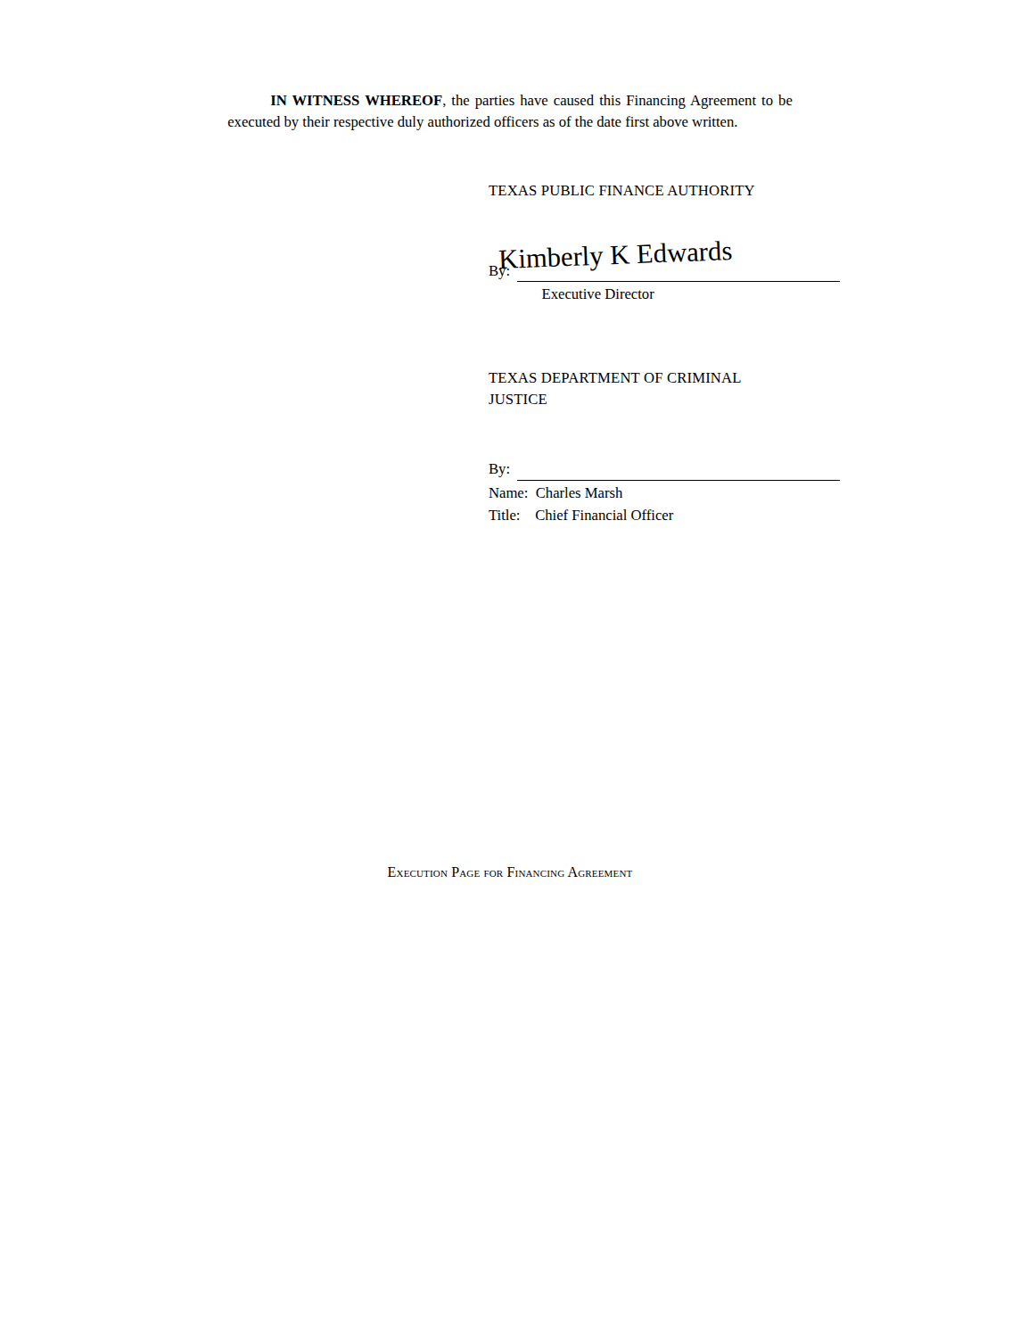IN WITNESS WHEREOF, the parties have caused this Financing Agreement to be executed by their respective duly authorized officers as of the date first above written.
TEXAS PUBLIC FINANCE AUTHORITY
By: Kimberly K Edwards
Executive Director
TEXAS DEPARTMENT OF CRIMINAL JUSTICE
By:
Name: Charles Marsh
Title: Chief Financial Officer
Execution Page for Financing Agreement